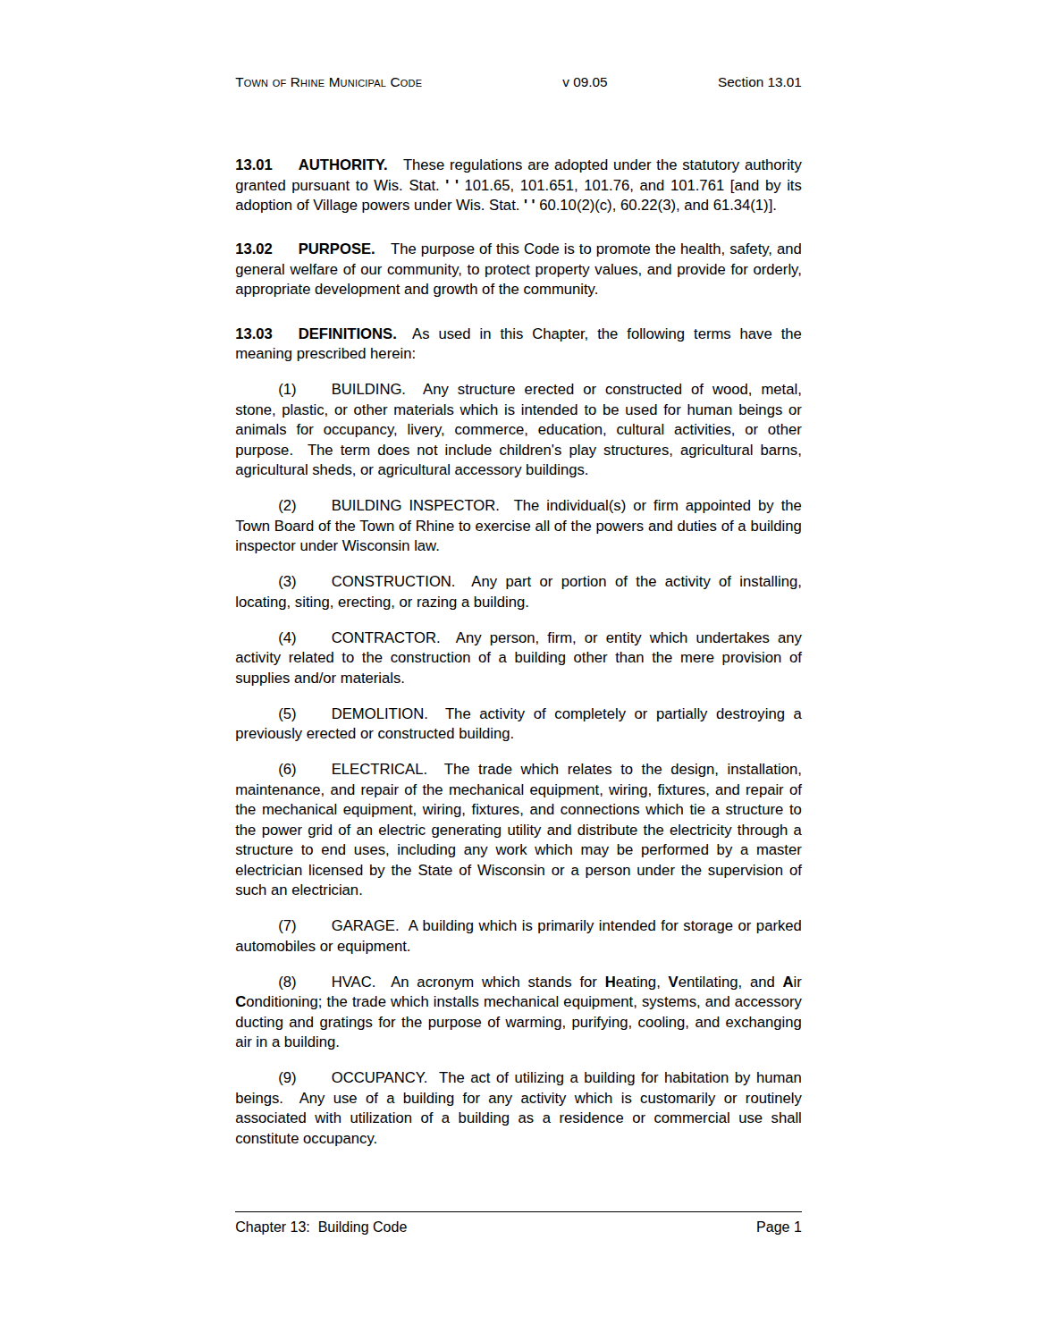Town of Rhine Municipal Code
v 09.05
Section 13.01
13.01 AUTHORITY. These regulations are adopted under the statutory authority granted pursuant to Wis. Stat. ' ' 101.65, 101.651, 101.76, and 101.761 [and by its adoption of Village powers under Wis. Stat. ' ' 60.10(2)(c), 60.22(3), and 61.34(1)].
13.02 PURPOSE. The purpose of this Code is to promote the health, safety, and general welfare of our community, to protect property values, and provide for orderly, appropriate development and growth of the community.
13.03 DEFINITIONS. As used in this Chapter, the following terms have the meaning prescribed herein:
(1) BUILDING. Any structure erected or constructed of wood, metal, stone, plastic, or other materials which is intended to be used for human beings or animals for occupancy, livery, commerce, education, cultural activities, or other purpose. The term does not include children's play structures, agricultural barns, agricultural sheds, or agricultural accessory buildings.
(2) BUILDING INSPECTOR. The individual(s) or firm appointed by the Town Board of the Town of Rhine to exercise all of the powers and duties of a building inspector under Wisconsin law.
(3) CONSTRUCTION. Any part or portion of the activity of installing, locating, siting, erecting, or razing a building.
(4) CONTRACTOR. Any person, firm, or entity which undertakes any activity related to the construction of a building other than the mere provision of supplies and/or materials.
(5) DEMOLITION. The activity of completely or partially destroying a previously erected or constructed building.
(6) ELECTRICAL. The trade which relates to the design, installation, maintenance, and repair of the mechanical equipment, wiring, fixtures, and repair of the mechanical equipment, wiring, fixtures, and connections which tie a structure to the power grid of an electric generating utility and distribute the electricity through a structure to end uses, including any work which may be performed by a master electrician licensed by the State of Wisconsin or a person under the supervision of such an electrician.
(7) GARAGE. A building which is primarily intended for storage or parked automobiles or equipment.
(8) HVAC. An acronym which stands for Heating, Ventilating, and Air Conditioning; the trade which installs mechanical equipment, systems, and accessory ducting and gratings for the purpose of warming, purifying, cooling, and exchanging air in a building.
(9) OCCUPANCY. The act of utilizing a building for habitation by human beings. Any use of a building for any activity which is customarily or routinely associated with utilization of a building as a residence or commercial use shall constitute occupancy.
Chapter 13: Building Code
Page 1